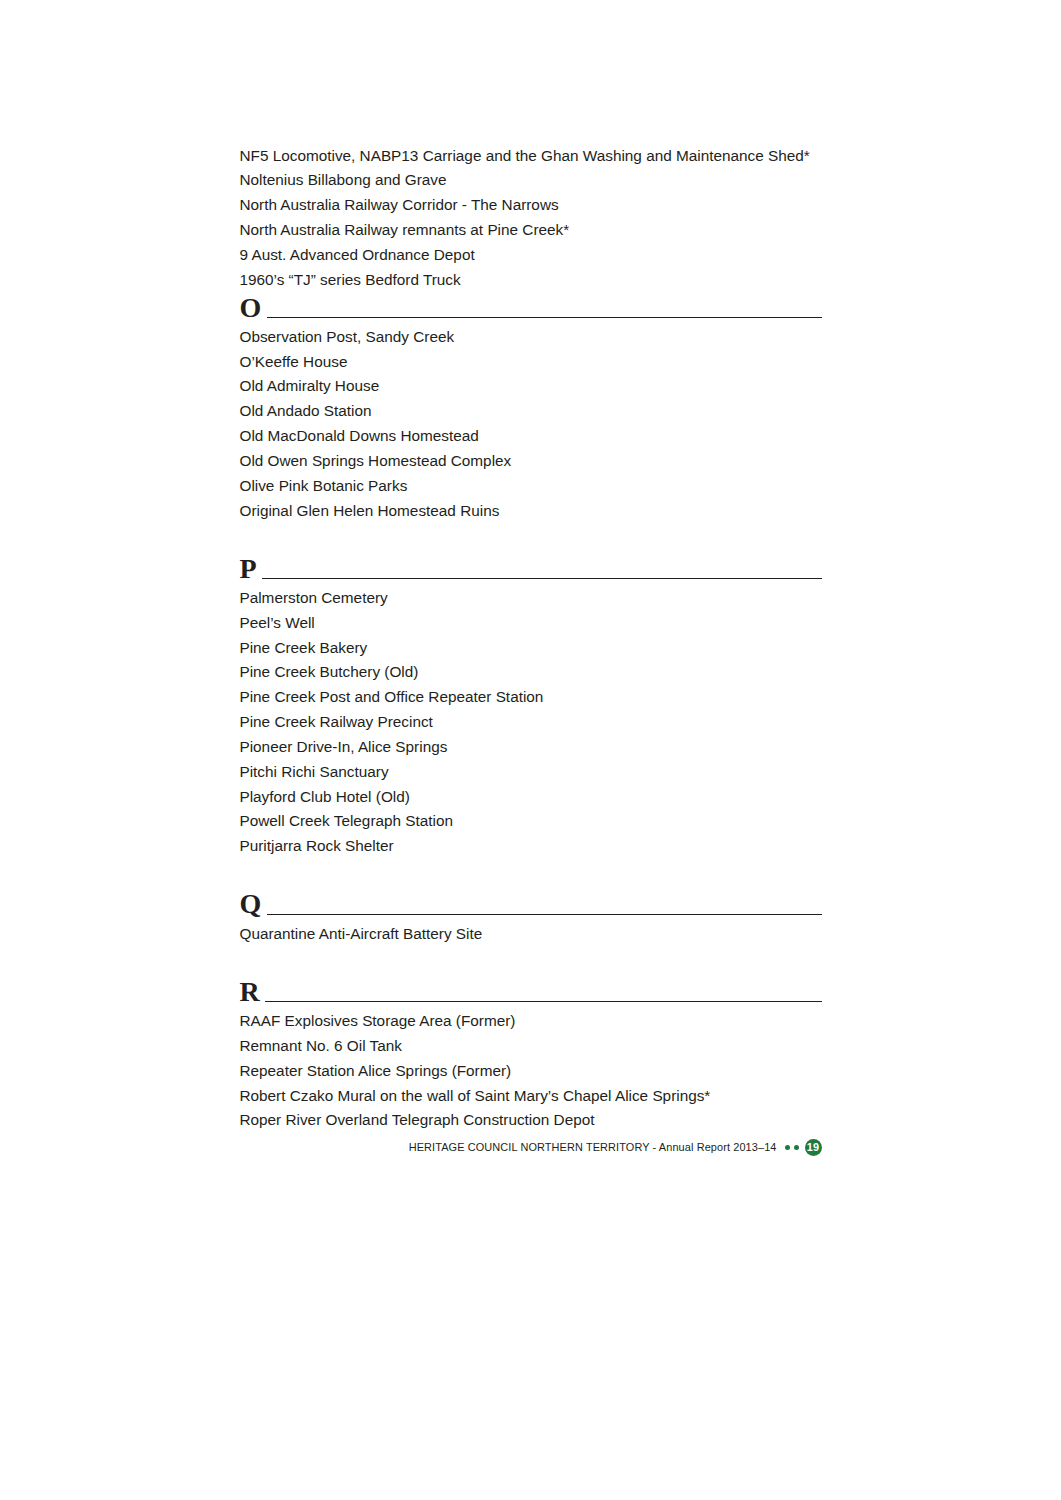NF5 Locomotive, NABP13 Carriage and the Ghan Washing and Maintenance Shed*
Noltenius Billabong and Grave
North Australia Railway Corridor - The Narrows
North Australia Railway remnants at Pine Creek*
9 Aust. Advanced Ordnance Depot
1960’s “TJ” series Bedford Truck
O
Observation Post, Sandy Creek
O’Keeffe House
Old Admiralty House
Old Andado Station
Old MacDonald Downs Homestead
Old Owen Springs Homestead Complex
Olive Pink Botanic Parks
Original Glen Helen Homestead Ruins
P
Palmerston Cemetery
Peel’s Well
Pine Creek Bakery
Pine Creek Butchery (Old)
Pine Creek Post and Office Repeater Station
Pine Creek Railway Precinct
Pioneer Drive-In, Alice Springs
Pitchi Richi Sanctuary
Playford Club Hotel (Old)
Powell Creek Telegraph Station
Puritjarra Rock Shelter
Q
Quarantine Anti-Aircraft Battery Site
R
RAAF Explosives Storage Area (Former)
Remnant No. 6 Oil Tank
Repeater Station Alice Springs (Former)
Robert Czako Mural on the wall of Saint Mary’s Chapel Alice Springs*
Roper River Overland Telegraph Construction Depot
HERITAGE COUNCIL NORTHERN TERRITORY - Annual Report 2013–14 19